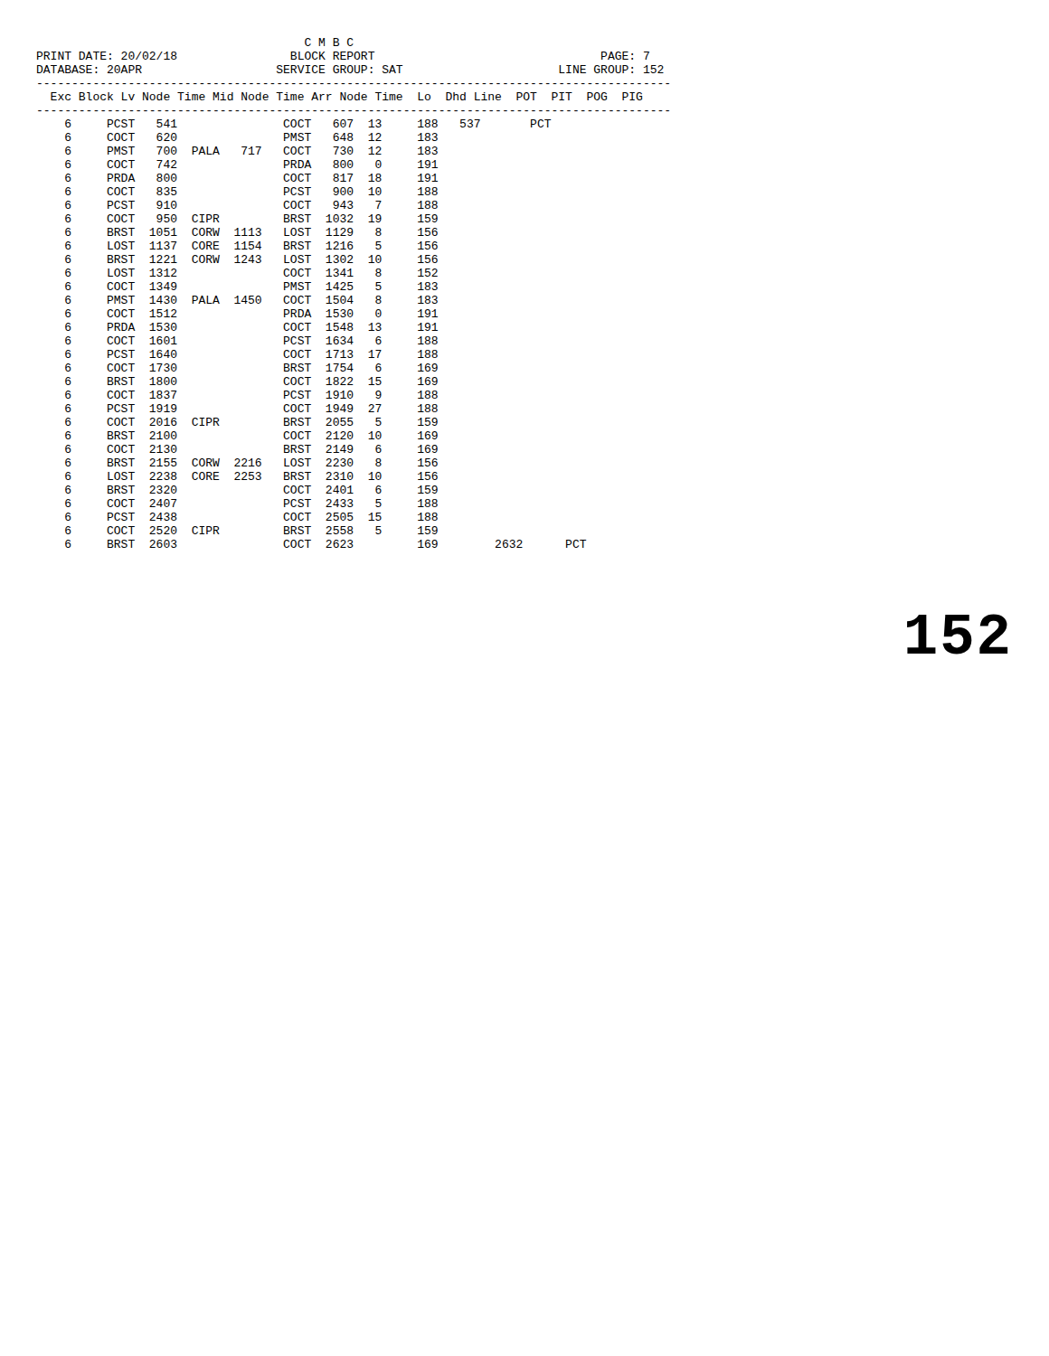C M B C
PRINT DATE: 20/02/18                BLOCK REPORT                                PAGE: 7
DATABASE: 20APR                   SERVICE GROUP: SAT                      LINE GROUP: 152
------------------------------------------------------------------------------------------
  Exc Block Lv Node Time Mid Node Time Arr Node Time  Lo  Dhd Line  POT  PIT  POG  PIG
------------------------------------------------------------------------------------------
    6     PCST   541               COCT   607  13     188   537       PCT
    6     COCT   620               PMST   648  12     183
    6     PMST   700  PALA   717   COCT   730  12     183
    6     COCT   742               PRDA   800   0     191
    6     PRDA   800               COCT   817  18     191
    6     COCT   835               PCST   900  10     188
    6     PCST   910               COCT   943   7     188
    6     COCT   950  CIPR         BRST  1032  19     159
    6     BRST  1051  CORW  1113   LOST  1129   8     156
    6     LOST  1137  CORE  1154   BRST  1216   5     156
    6     BRST  1221  CORW  1243   LOST  1302  10     156
    6     LOST  1312               COCT  1341   8     152
    6     COCT  1349               PMST  1425   5     183
    6     PMST  1430  PALA  1450   COCT  1504   8     183
    6     COCT  1512               PRDA  1530   0     191
    6     PRDA  1530               COCT  1548  13     191
    6     COCT  1601               PCST  1634   6     188
    6     PCST  1640               COCT  1713  17     188
    6     COCT  1730               BRST  1754   6     169
    6     BRST  1800               COCT  1822  15     169
    6     COCT  1837               PCST  1910   9     188
    6     PCST  1919               COCT  1949  27     188
    6     COCT  2016  CIPR         BRST  2055   5     159
    6     BRST  2100               COCT  2120  10     169
    6     COCT  2130               BRST  2149   6     169
    6     BRST  2155  CORW  2216   LOST  2230   8     156
    6     LOST  2238  CORE  2253   BRST  2310  10     156
    6     BRST  2320               COCT  2401   6     159
    6     COCT  2407               PCST  2433   5     188
    6     PCST  2438               COCT  2505  15     188
    6     COCT  2520  CIPR         BRST  2558   5     159
    6     BRST  2603               COCT  2623         169        2632      PCT
152